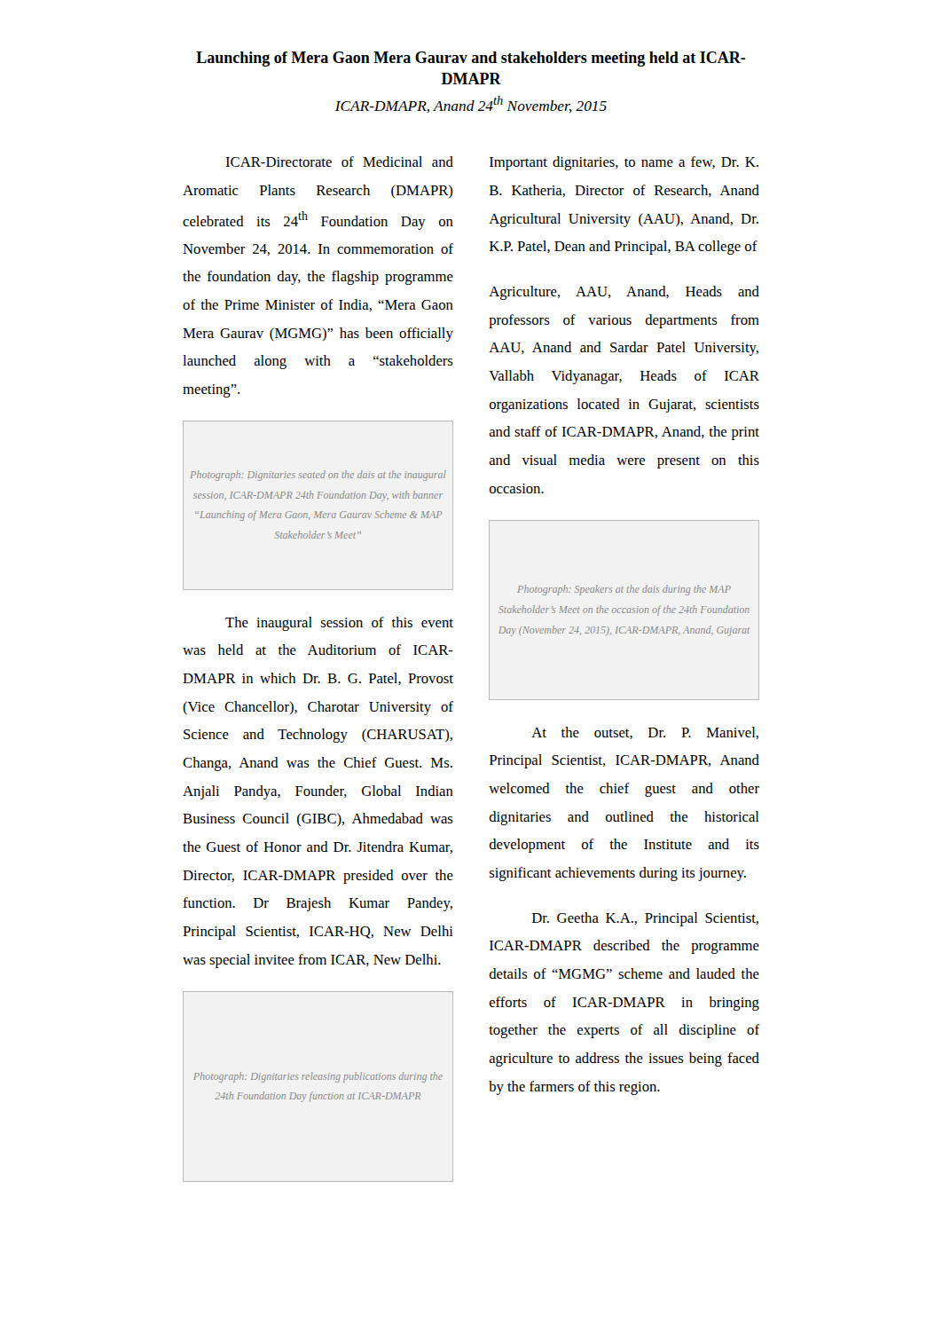Launching of Mera Gaon Mera Gaurav and stakeholders meeting held at ICAR-DMAPR
ICAR-DMAPR, Anand 24th November, 2015
ICAR-Directorate of Medicinal and Aromatic Plants Research (DMAPR) celebrated its 24th Foundation Day on November 24, 2014. In commemoration of the foundation day, the flagship programme of the Prime Minister of India, “Mera Gaon Mera Gaurav (MGMG)” has been officially launched along with a “stakeholders meeting”.
Photograph: Dignitaries seated on the dais at the inaugural session, ICAR-DMAPR 24th Foundation Day, with banner “Launching of Mera Gaon, Mera Gaurav Scheme & MAP Stakeholder’s Meet”
The inaugural session of this event was held at the Auditorium of ICAR-DMAPR in which Dr. B. G. Patel, Provost (Vice Chancellor), Charotar University of Science and Technology (CHARUSAT), Changa, Anand was the Chief Guest. Ms. Anjali Pandya, Founder, Global Indian Business Council (GIBC), Ahmedabad was the Guest of Honor and Dr. Jitendra Kumar, Director, ICAR-DMAPR presided over the function. Dr Brajesh Kumar Pandey, Principal Scientist, ICAR-HQ, New Delhi was special invitee from ICAR, New Delhi.
Photograph: Dignitaries releasing publications during the 24th Foundation Day function at ICAR-DMAPR
Important dignitaries, to name a few, Dr. K. B. Katheria, Director of Research, Anand Agricultural University (AAU), Anand, Dr. K.P. Patel, Dean and Principal, BA college of
Agriculture, AAU, Anand, Heads and professors of various departments from AAU, Anand and Sardar Patel University, Vallabh Vidyanagar, Heads of ICAR organizations located in Gujarat, scientists and staff of ICAR-DMAPR, Anand, the print and visual media were present on this occasion.
Photograph: Speakers at the dais during the MAP Stakeholder’s Meet on the occasion of the 24th Foundation Day (November 24, 2015), ICAR-DMAPR, Anand, Gujarat
At the outset, Dr. P. Manivel, Principal Scientist, ICAR-DMAPR, Anand welcomed the chief guest and other dignitaries and outlined the historical development of the Institute and its significant achievements during its journey.
Dr. Geetha K.A., Principal Scientist, ICAR-DMAPR described the programme details of “MGMG” scheme and lauded the efforts of ICAR-DMAPR in bringing together the experts of all discipline of agriculture to address the issues being faced by the farmers of this region.